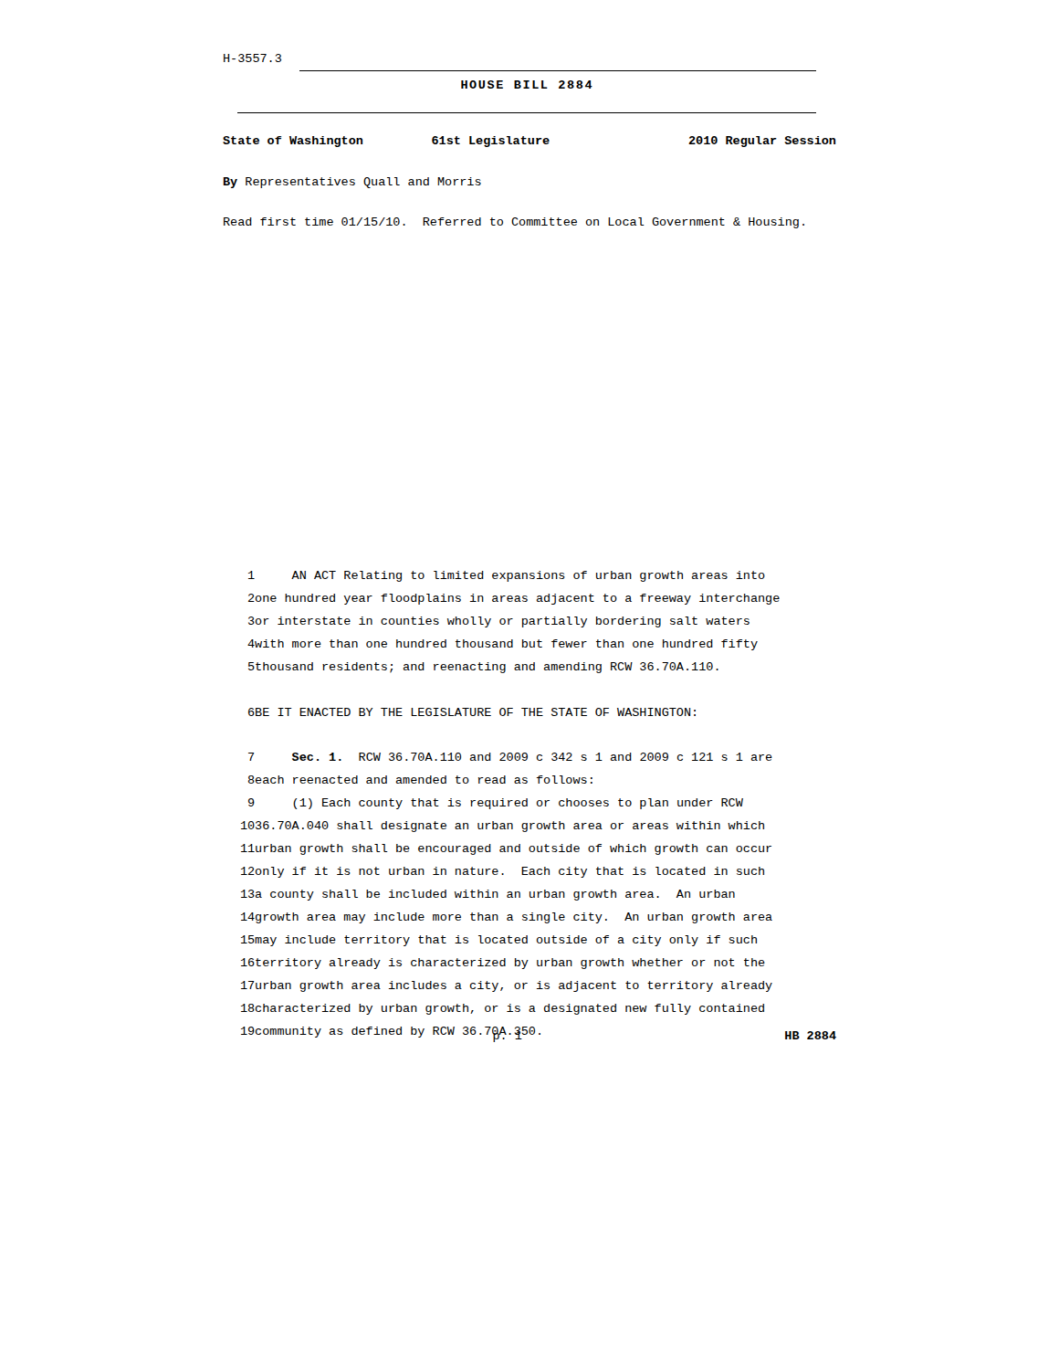H-3557.3
HOUSE BILL 2884
State of Washington 61st Legislature 2010 Regular Session
By Representatives Quall and Morris
Read first time 01/15/10. Referred to Committee on Local Government & Housing.
| 1 | AN ACT Relating to limited expansions of urban growth areas into |
| 2 | one hundred year floodplains in areas adjacent to a freeway interchange |
| 3 | or interstate in counties wholly or partially bordering salt waters |
| 4 | with more than one hundred thousand but fewer than one hundred fifty |
| 5 | thousand residents; and reenacting and amending RCW 36.70A.110. |
| 6 | BE IT ENACTED BY THE LEGISLATURE OF THE STATE OF WASHINGTON: |
| 7 | Sec. 1. RCW 36.70A.110 and 2009 c 342 s 1 and 2009 c 121 s 1 are |
| 8 | each reenacted and amended to read as follows: |
| 9 | (1) Each county that is required or chooses to plan under RCW |
| 10 | 36.70A.040 shall designate an urban growth area or areas within which |
| 11 | urban growth shall be encouraged and outside of which growth can occur |
| 12 | only if it is not urban in nature. Each city that is located in such |
| 13 | a county shall be included within an urban growth area. An urban |
| 14 | growth area may include more than a single city. An urban growth area |
| 15 | may include territory that is located outside of a city only if such |
| 16 | territory already is characterized by urban growth whether or not the |
| 17 | urban growth area includes a city, or is adjacent to territory already |
| 18 | characterized by urban growth, or is a designated new fully contained |
| 19 | community as defined by RCW 36.70A.350. |
p. 1 HB 2884